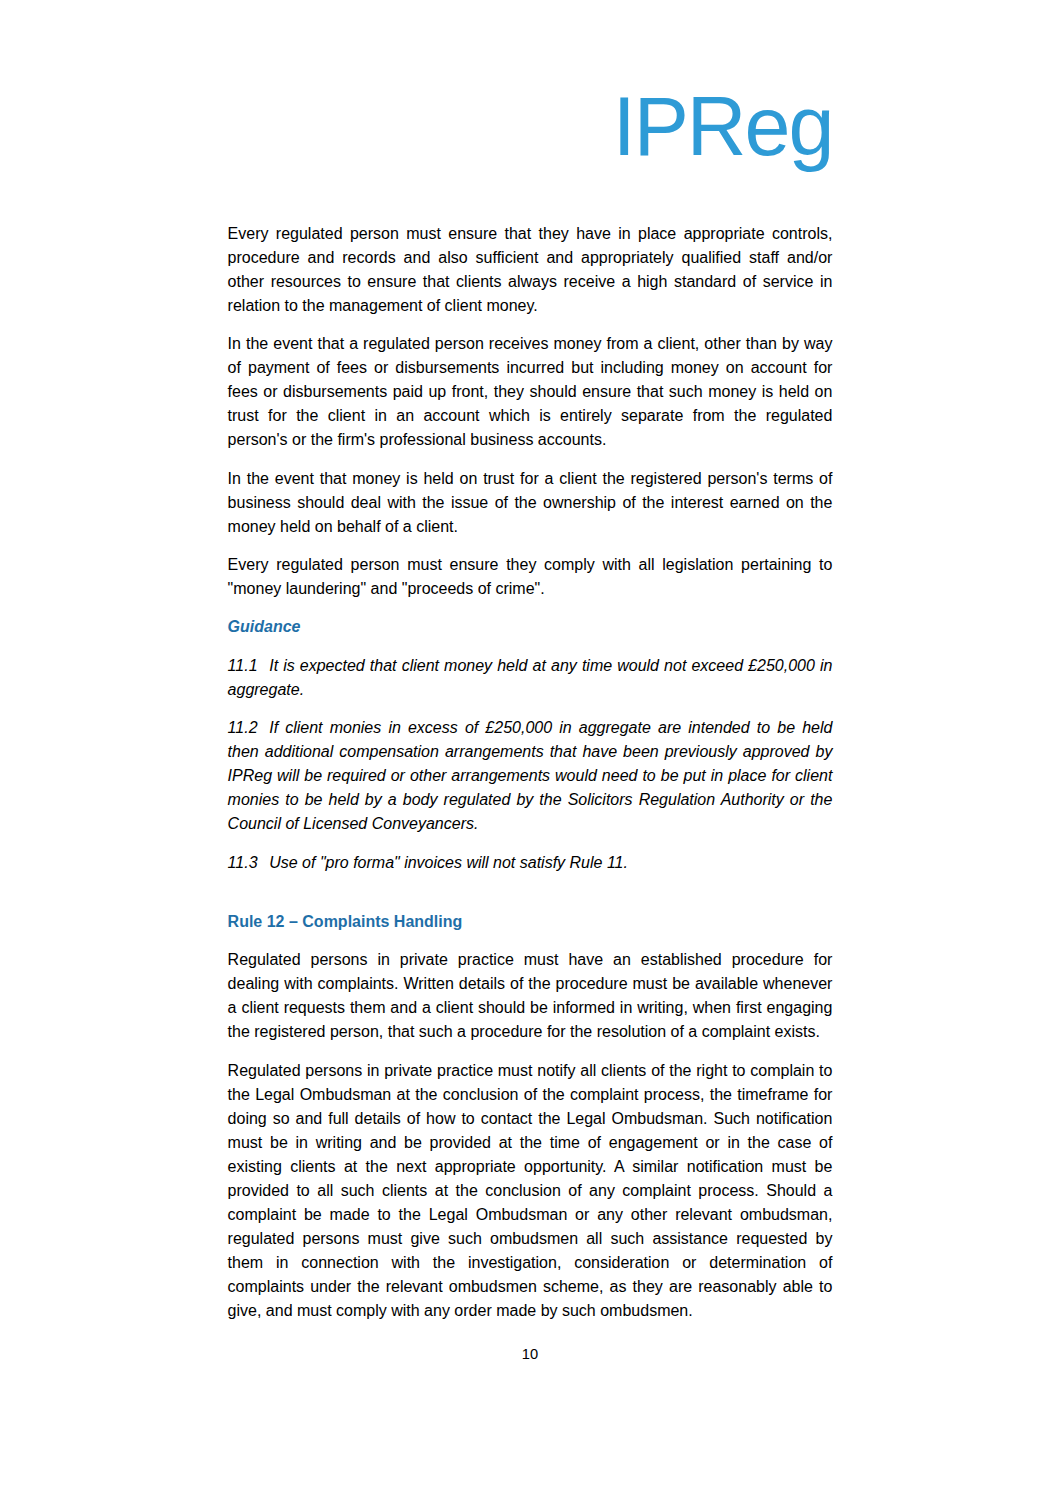IPReg
Every regulated person must ensure that they have in place appropriate controls, procedure and records and also sufficient and appropriately qualified staff and/or other resources to ensure that clients always receive a high standard of service in relation to the management of client money.
In the event that a regulated person receives money from a client, other than by way of payment of fees or disbursements incurred but including money on account for fees or disbursements paid up front, they should ensure that such money is held on trust for the client in an account which is entirely separate from the regulated person's or the firm's professional business accounts.
In the event that money is held on trust for a client the registered person's terms of business should deal with the issue of the ownership of the interest earned on the money held on behalf of a client.
Every regulated person must ensure they comply with all legislation pertaining to "money laundering" and "proceeds of crime".
Guidance
11.1 It is expected that client money held at any time would not exceed £250,000 in aggregate.
11.2 If client monies in excess of £250,000 in aggregate are intended to be held then additional compensation arrangements that have been previously approved by IPReg will be required or other arrangements would need to be put in place for client monies to be held by a body regulated by the Solicitors Regulation Authority or the Council of Licensed Conveyancers.
11.3 Use of "pro forma" invoices will not satisfy Rule 11.
Rule 12 – Complaints Handling
Regulated persons in private practice must have an established procedure for dealing with complaints. Written details of the procedure must be available whenever a client requests them and a client should be informed in writing, when first engaging the registered person, that such a procedure for the resolution of a complaint exists.
Regulated persons in private practice must notify all clients of the right to complain to the Legal Ombudsman at the conclusion of the complaint process, the timeframe for doing so and full details of how to contact the Legal Ombudsman. Such notification must be in writing and be provided at the time of engagement or in the case of existing clients at the next appropriate opportunity. A similar notification must be provided to all such clients at the conclusion of any complaint process. Should a complaint be made to the Legal Ombudsman or any other relevant ombudsman, regulated persons must give such ombudsmen all such assistance requested by them in connection with the investigation, consideration or determination of complaints under the relevant ombudsmen scheme, as they are reasonably able to give, and must comply with any order made by such ombudsmen.
10